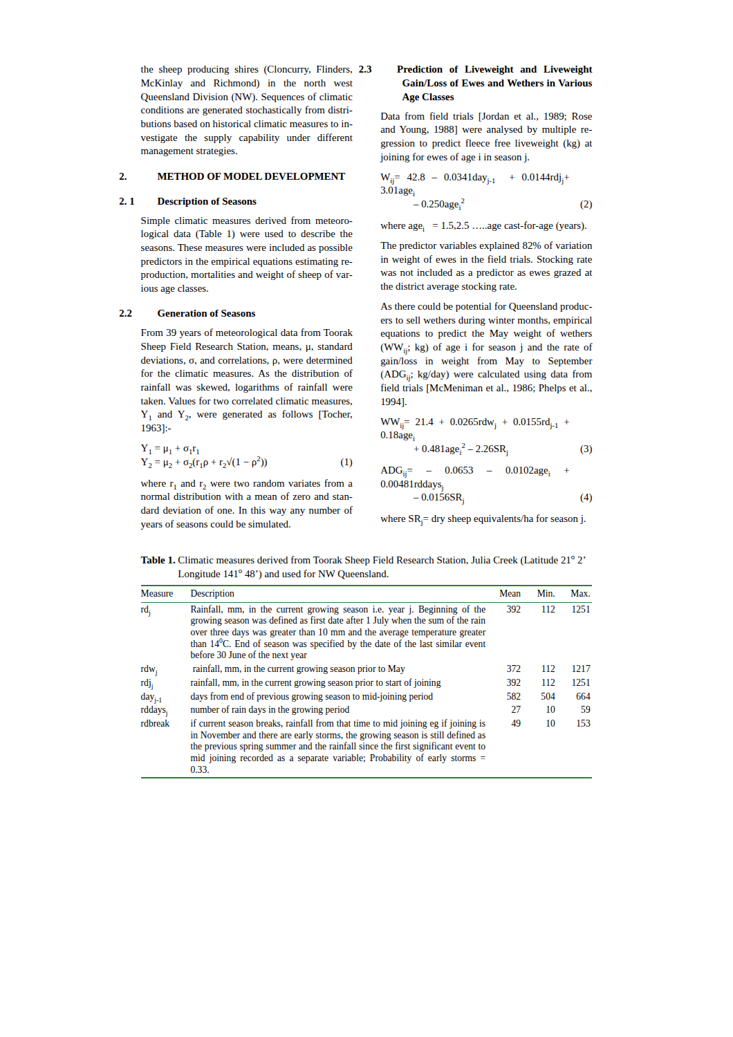the sheep producing shires (Cloncurry, Flinders, McKinlay and Richmond) in the north west Queensland Division (NW). Sequences of climatic conditions are generated stochastically from distributions based on historical climatic measures to investigate the supply capability under different management strategies.
2. METHOD OF MODEL DEVELOPMENT
2. 1 Description of Seasons
Simple climatic measures derived from meteorological data (Table 1) were used to describe the seasons. These measures were included as possible predictors in the empirical equations estimating reproduction, mortalities and weight of sheep of various age classes.
2.2 Generation of Seasons
From 39 years of meteorological data from Toorak Sheep Field Research Station, means, μ, standard deviations, σ, and correlations, ρ, were determined for the climatic measures. As the distribution of rainfall was skewed, logarithms of rainfall were taken. Values for two correlated climatic measures, Y1 and Y2, were generated as follows [Tocher, 1963]:-
Y1 = μ1 + σ1r1 Y2 = μ2 + σ2(r1ρ + r2√(1 − ρ2))(1)
where r1 and r2 were two random variates from a normal distribution with a mean of zero and standard deviation of one. In this way any number of years of seasons could be simulated.
2.3 Prediction of Liveweight and Liveweight Gain/Loss of Ewes and Wethers in Various Age Classes
Data from field trials [Jordan et al., 1989; Rose and Young, 1988] were analysed by multiple regression to predict fleece free liveweight (kg) at joining for ewes of age i in season j.
Wij= 42.8 – 0.0341dayj-1 + 0.0144rdjj+ 3.01agei – 0.250agei2(2)
where agei = 1.5,2.5 …..age cast-for-age (years).
The predictor variables explained 82% of variation in weight of ewes in the field trials. Stocking rate was not included as a predictor as ewes grazed at the district average stocking rate.
As there could be potential for Queensland producers to sell wethers during winter months, empirical equations to predict the May weight of wethers (WWij; kg) of age i for season j and the rate of gain/loss in weight from May to September (ADGij; kg/day) were calculated using data from field trials [McMeniman et al., 1986; Phelps et al., 1994].
WWij= 21.4 + 0.0265rdwj + 0.0155rdj-1 + 0.18agei + 0.481agei2 – 2.26SRj(3)
ADGij= – 0.0653 – 0.0102agei + 0.00481rddaysj – 0.0156SRj(4)
where SRj= dry sheep equivalents/ha for season j.
Table 1. Climatic measures derived from Toorak Sheep Field Research Station, Julia Creek (Latitude 21o 2’ Longitude 141o 48’) and used for NW Queensland.
| Measure | Description | Mean | Min. | Max. |
| --- | --- | --- | --- | --- |
| rd j | Rainfall, mm, in the current growing season i.e. year j. Beginning of the growing season was defined as first date after 1 July when the sum of the rain over three days was greater than 10 mm and the average temperature greater than 14 0 C. End of season was specified by the date of the last similar event before 30 June of the next year | 392 | 112 | 1251 |
| rdw j | rainfall, mm, in the current growing season prior to May | 372 | 112 | 1217 |
| rdj j | rainfall, mm, in the current growing season prior to start of joining | 392 | 112 | 1251 |
| day j-1 | days from end of previous growing season to mid-joining period | 582 | 504 | 664 |
| rddays j | number of rain days in the growing period | 27 | 10 | 59 |
| rdbreak | if current season breaks, rainfall from that time to mid joining eg if joining is in November and there are early storms, the growing season is still defined as the previous spring summer and the rainfall since the first significant event to mid joining recorded as a separate variable; Probability of early storms = 0.33. | 49 | 10 | 153 |